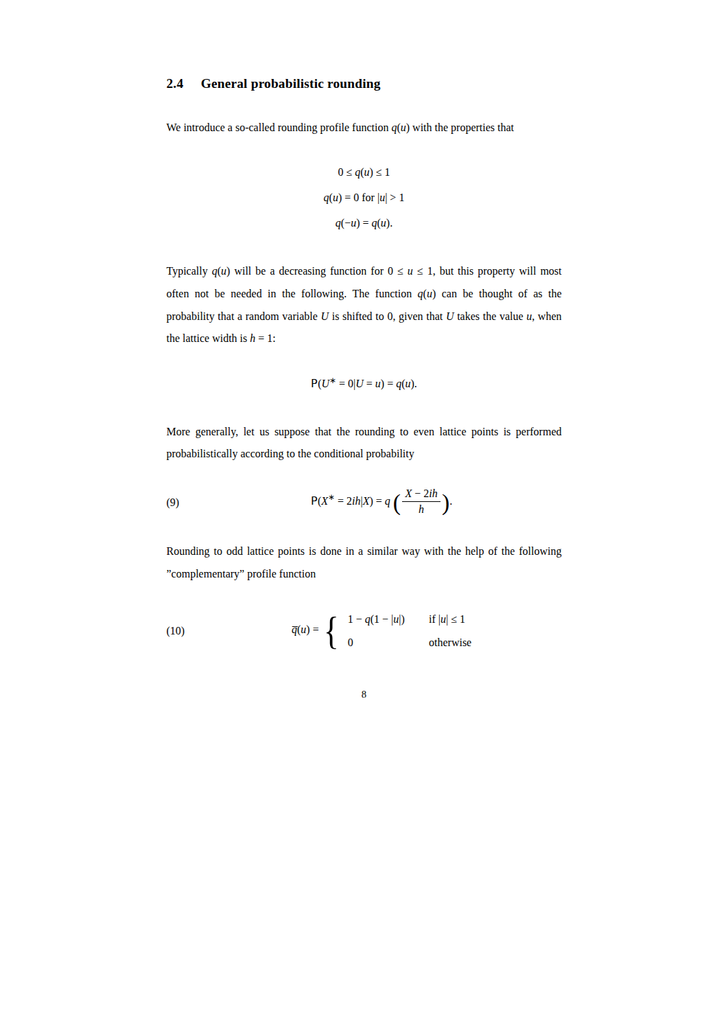2.4 General probabilistic rounding
We introduce a so-called rounding profile function q(u) with the properties that
0 ≤ q(u) ≤ 1 q(u) = 0 for |u| > 1 q(−u) = q(u).
Typically q(u) will be a decreasing function for 0 ≤ u ≤ 1, but this property will most often not be needed in the following. The function q(u) can be thought of as the probability that a random variable U is shifted to 0, given that U takes the value u, when the lattice width is h = 1:
𝖯(U∗ = 0|U = u) = q(u).
More generally, let us suppose that the rounding to even lattice points is performed probabilistically according to the conditional probability
(9)
𝖯(X∗ = 2ih|X) = q (X − 2ih h).
Rounding to odd lattice points is done in a similar way with the help of the following ”complementary” profile function
(10)
q̅(u) = {
| 1 − q (1 − / u /) | if / u / ≤ 1 |
| 0 | otherwise |
8